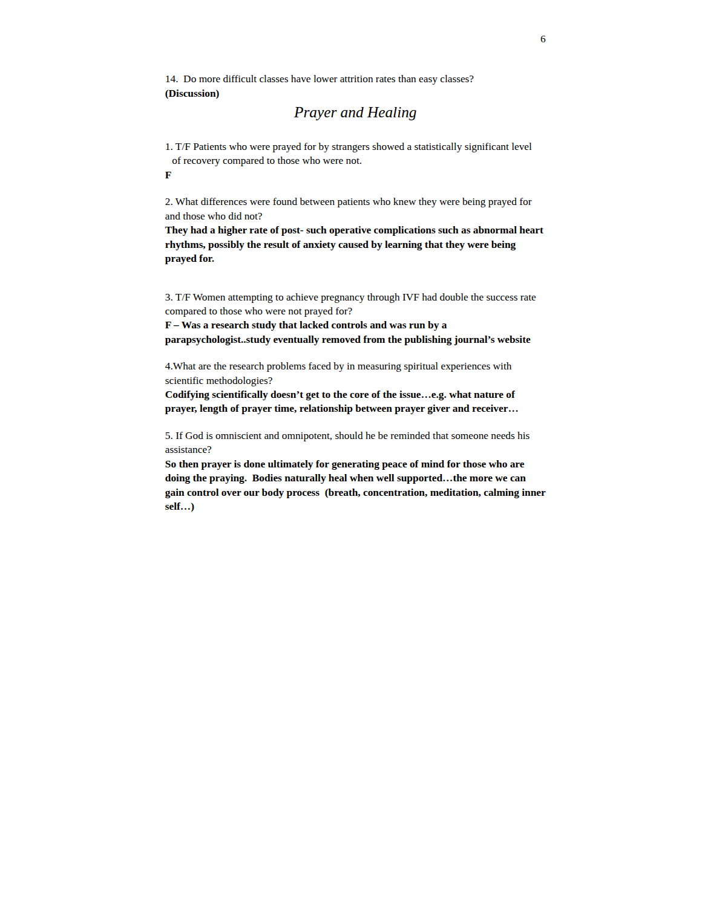6
14. Do more difficult classes have lower attrition rates than easy classes?
(Discussion)
Prayer and Healing
1. T/F Patients who were prayed for by strangers showed a statistically significant level
of recovery compared to those who were not.
F
2. What differences were found between patients who knew they were being prayed for and those who did not?
They had a higher rate of post- such operative complications such as abnormal heart rhythms, possibly the result of anxiety caused by learning that they were being prayed for.
3. T/F Women attempting to achieve pregnancy through IVF had double the success rate compared to those who were not prayed for?
F – Was a research study that lacked controls and was run by a parapsychologist..study eventually removed from the publishing journal’s website
4.What are the research problems faced by in measuring spiritual experiences with scientific methodologies?
Codifying scientifically doesn’t get to the core of the issue…e.g. what nature of prayer, length of prayer time, relationship between prayer giver and receiver…
5. If God is omniscient and omnipotent, should he be reminded that someone needs his assistance?
So then prayer is done ultimately for generating peace of mind for those who are doing the praying. Bodies naturally heal when well supported…the more we can gain control over our body process (breath, concentration, meditation, calming inner self…)